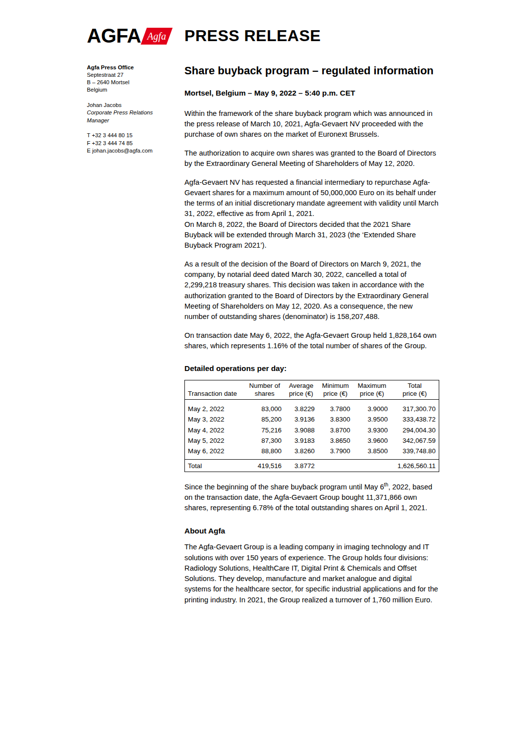AGFA Agfa
PRESS RELEASE
Agfa Press Office
Septestraat 27
B – 2640 Mortsel
Belgium
Johan Jacobs
Corporate Press Relations Manager
T +32 3 444 80 15
F +32 3 444 74 85
E johan.jacobs@agfa.com
Share buyback program – regulated information
Mortsel, Belgium – May 9, 2022 – 5:40 p.m. CET
Within the framework of the share buyback program which was announced in the press release of March 10, 2021, Agfa-Gevaert NV proceeded with the purchase of own shares on the market of Euronext Brussels.
The authorization to acquire own shares was granted to the Board of Directors by the Extraordinary General Meeting of Shareholders of May 12, 2020.
Agfa-Gevaert NV has requested a financial intermediary to repurchase Agfa-Gevaert shares for a maximum amount of 50,000,000 Euro on its behalf under the terms of an initial discretionary mandate agreement with validity until March 31, 2022, effective as from April 1, 2021.
On March 8, 2022, the Board of Directors decided that the 2021 Share Buyback will be extended through March 31, 2023 (the ‘Extended Share Buyback Program 2021’).
As a result of the decision of the Board of Directors on March 9, 2021, the company, by notarial deed dated March 30, 2022, cancelled a total of 2,299,218 treasury shares. This decision was taken in accordance with the authorization granted to the Board of Directors by the Extraordinary General Meeting of Shareholders on May 12, 2020. As a consequence, the new number of outstanding shares (denominator) is 158,207,488.
On transaction date May 6, 2022, the Agfa-Gevaert Group held 1,828,164 own shares, which represents 1.16% of the total number of shares of the Group.
Detailed operations per day:
| Transaction date | Number of shares | Average price (€) | Minimum price (€) | Maximum price (€) | Total price (€) |
| --- | --- | --- | --- | --- | --- |
| May 2, 2022 | 83,000 | 3.8229 | 3.7800 | 3.9000 | 317,300.70 |
| May 3, 2022 | 85,200 | 3.9136 | 3.8300 | 3.9500 | 333,438.72 |
| May 4, 2022 | 75,216 | 3.9088 | 3.8700 | 3.9300 | 294,004.30 |
| May 5, 2022 | 87,300 | 3.9183 | 3.8650 | 3.9600 | 342,067.59 |
| May 6, 2022 | 88,800 | 3.8260 | 3.7900 | 3.8500 | 339,748.80 |
| Total | 419,516 | 3.8772 | | | 1,626,560.11 |
Since the beginning of the share buyback program until May 6th, 2022, based on the transaction date, the Agfa-Gevaert Group bought 11,371,866 own shares, representing 6.78% of the total outstanding shares on April 1, 2021.
About Agfa
The Agfa-Gevaert Group is a leading company in imaging technology and IT solutions with over 150 years of experience. The Group holds four divisions: Radiology Solutions, HealthCare IT, Digital Print & Chemicals and Offset Solutions. They develop, manufacture and market analogue and digital systems for the healthcare sector, for specific industrial applications and for the printing industry. In 2021, the Group realized a turnover of 1,760 million Euro.